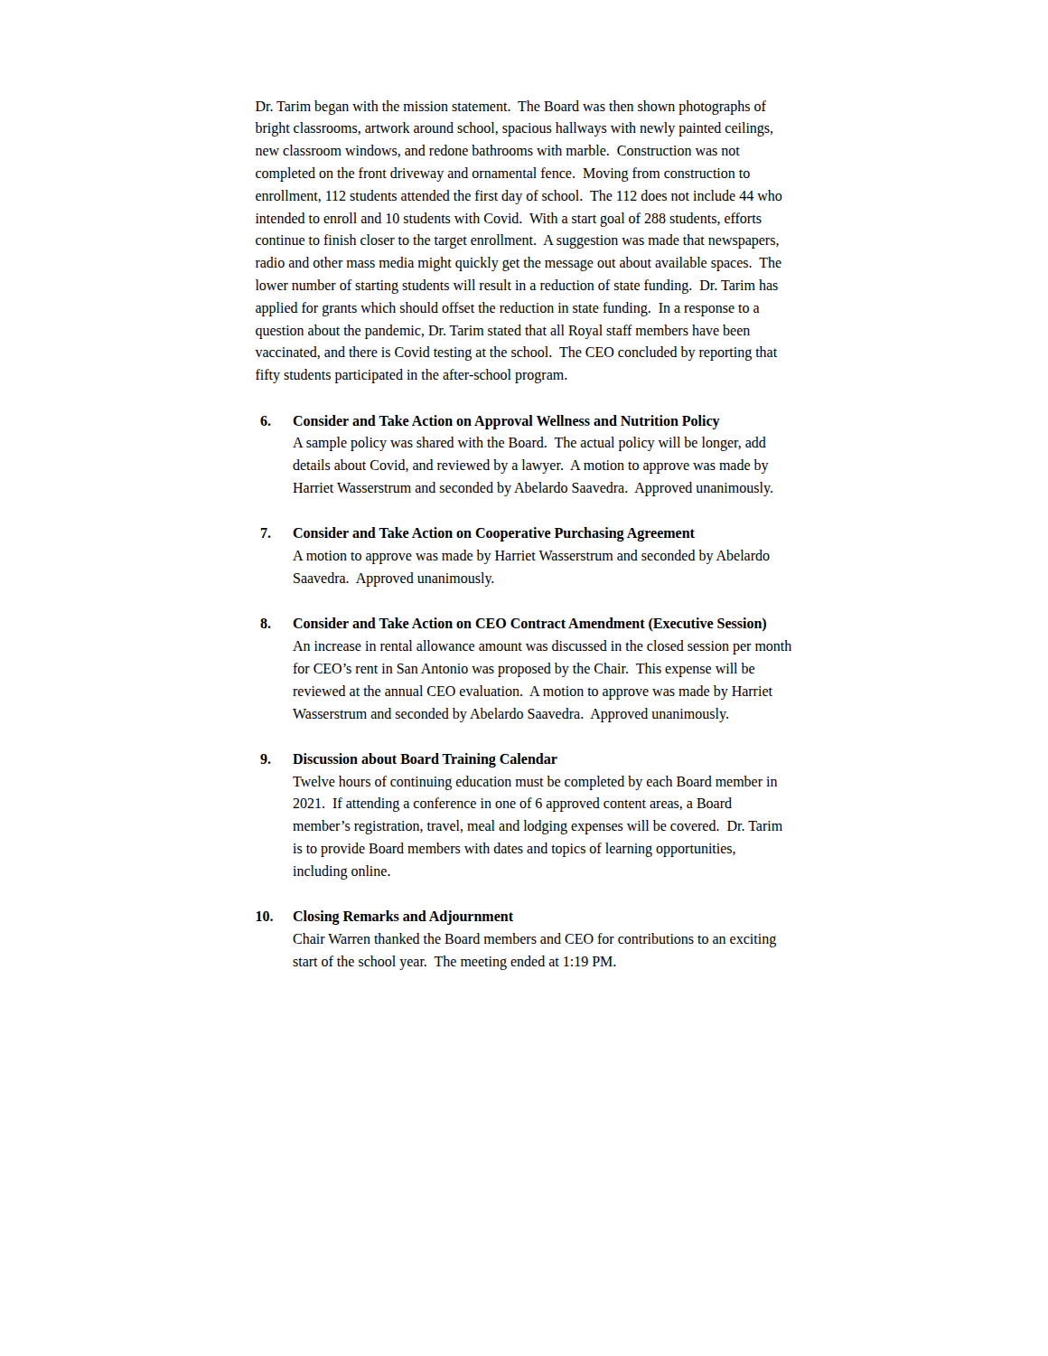Dr. Tarim began with the mission statement. The Board was then shown photographs of bright classrooms, artwork around school, spacious hallways with newly painted ceilings, new classroom windows, and redone bathrooms with marble. Construction was not completed on the front driveway and ornamental fence. Moving from construction to enrollment, 112 students attended the first day of school. The 112 does not include 44 who intended to enroll and 10 students with Covid. With a start goal of 288 students, efforts continue to finish closer to the target enrollment. A suggestion was made that newspapers, radio and other mass media might quickly get the message out about available spaces. The lower number of starting students will result in a reduction of state funding. Dr. Tarim has applied for grants which should offset the reduction in state funding. In a response to a question about the pandemic, Dr. Tarim stated that all Royal staff members have been vaccinated, and there is Covid testing at the school. The CEO concluded by reporting that fifty students participated in the after-school program.
Consider and Take Action on Approval Wellness and Nutrition Policy A sample policy was shared with the Board. The actual policy will be longer, add details about Covid, and reviewed by a lawyer. A motion to approve was made by Harriet Wasserstrum and seconded by Abelardo Saavedra. Approved unanimously.
Consider and Take Action on Cooperative Purchasing Agreement A motion to approve was made by Harriet Wasserstrum and seconded by Abelardo Saavedra. Approved unanimously.
Consider and Take Action on CEO Contract Amendment (Executive Session) An increase in rental allowance amount was discussed in the closed session per month for CEO’s rent in San Antonio was proposed by the Chair. This expense will be reviewed at the annual CEO evaluation. A motion to approve was made by Harriet Wasserstrum and seconded by Abelardo Saavedra. Approved unanimously.
Discussion about Board Training Calendar Twelve hours of continuing education must be completed by each Board member in 2021. If attending a conference in one of 6 approved content areas, a Board member’s registration, travel, meal and lodging expenses will be covered. Dr. Tarim is to provide Board members with dates and topics of learning opportunities, including online.
Closing Remarks and Adjournment Chair Warren thanked the Board members and CEO for contributions to an exciting start of the school year. The meeting ended at 1:19 PM.